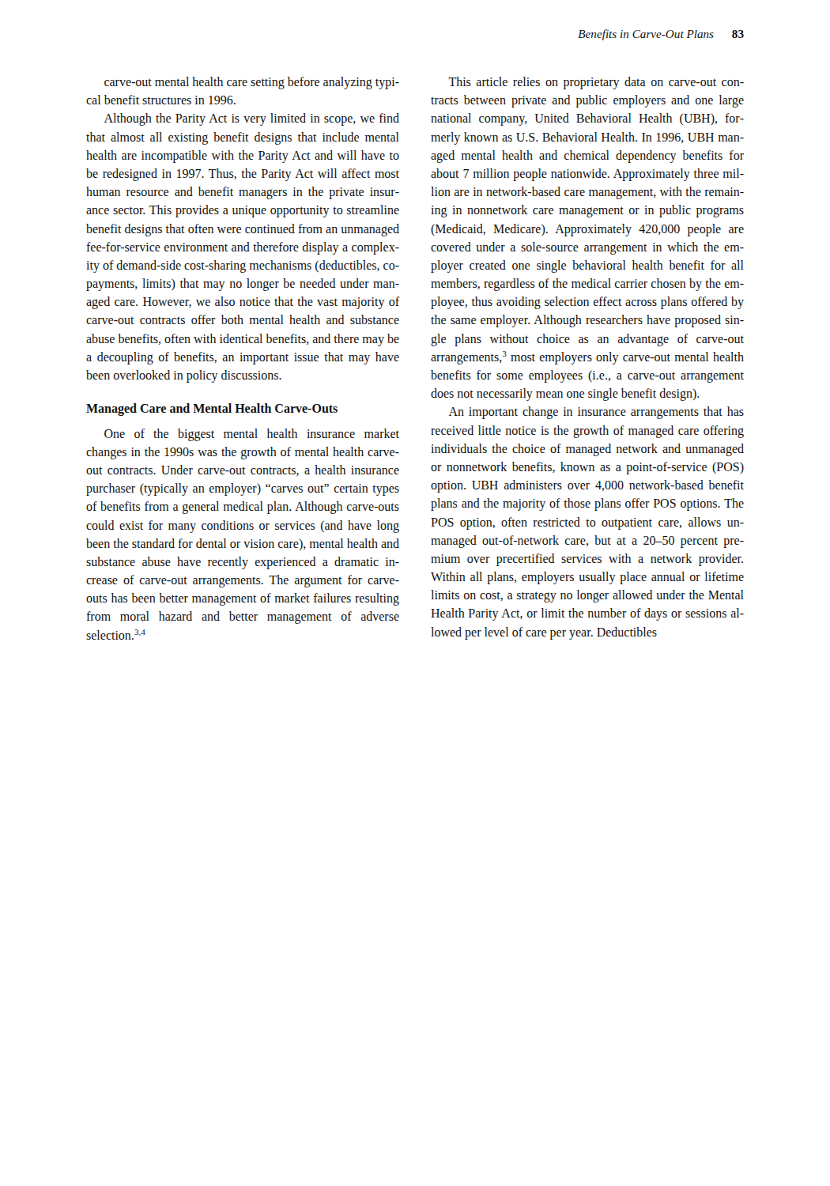Benefits in Carve-Out Plans 83
carve-out mental health care setting before analyzing typical benefit structures in 1996.
Although the Parity Act is very limited in scope, we find that almost all existing benefit designs that include mental health are incompatible with the Parity Act and will have to be redesigned in 1997. Thus, the Parity Act will affect most human resource and benefit managers in the private insurance sector. This provides a unique opportunity to streamline benefit designs that often were continued from an unmanaged fee-for-service environment and therefore display a complexity of demand-side cost-sharing mechanisms (deductibles, copayments, limits) that may no longer be needed under managed care. However, we also notice that the vast majority of carve-out contracts offer both mental health and substance abuse benefits, often with identical benefits, and there may be a decoupling of benefits, an important issue that may have been overlooked in policy discussions.
Managed Care and Mental Health Carve-Outs
One of the biggest mental health insurance market changes in the 1990s was the growth of mental health carve-out contracts. Under carve-out contracts, a health insurance purchaser (typically an employer) “carves out” certain types of benefits from a general medical plan. Although carve-outs could exist for many conditions or services (and have long been the standard for dental or vision care), mental health and substance abuse have recently experienced a dramatic increase of carve-out arrangements. The argument for carve-outs has been better management of market failures resulting from moral hazard and better management of adverse selection.3,4
This article relies on proprietary data on carve-out contracts between private and public employers and one large national company, United Behavioral Health (UBH), formerly known as U.S. Behavioral Health. In 1996, UBH managed mental health and chemical dependency benefits for about 7 million people nationwide. Approximately three million are in network-based care management, with the remaining in nonnetwork care management or in public programs (Medicaid, Medicare). Approximately 420,000 people are covered under a sole-source arrangement in which the employer created one single behavioral health benefit for all members, regardless of the medical carrier chosen by the employee, thus avoiding selection effect across plans offered by the same employer. Although researchers have proposed single plans without choice as an advantage of carve-out arrangements,3 most employers only carve-out mental health benefits for some employees (i.e., a carve-out arrangement does not necessarily mean one single benefit design).
An important change in insurance arrangements that has received little notice is the growth of managed care offering individuals the choice of managed network and unmanaged or nonnetwork benefits, known as a point-of-service (POS) option. UBH administers over 4,000 network-based benefit plans and the majority of those plans offer POS options. The POS option, often restricted to outpatient care, allows unmanaged out-of-network care, but at a 20–50 percent premium over precertified services with a network provider. Within all plans, employers usually place annual or lifetime limits on cost, a strategy no longer allowed under the Mental Health Parity Act, or limit the number of days or sessions allowed per level of care per year. Deductibles